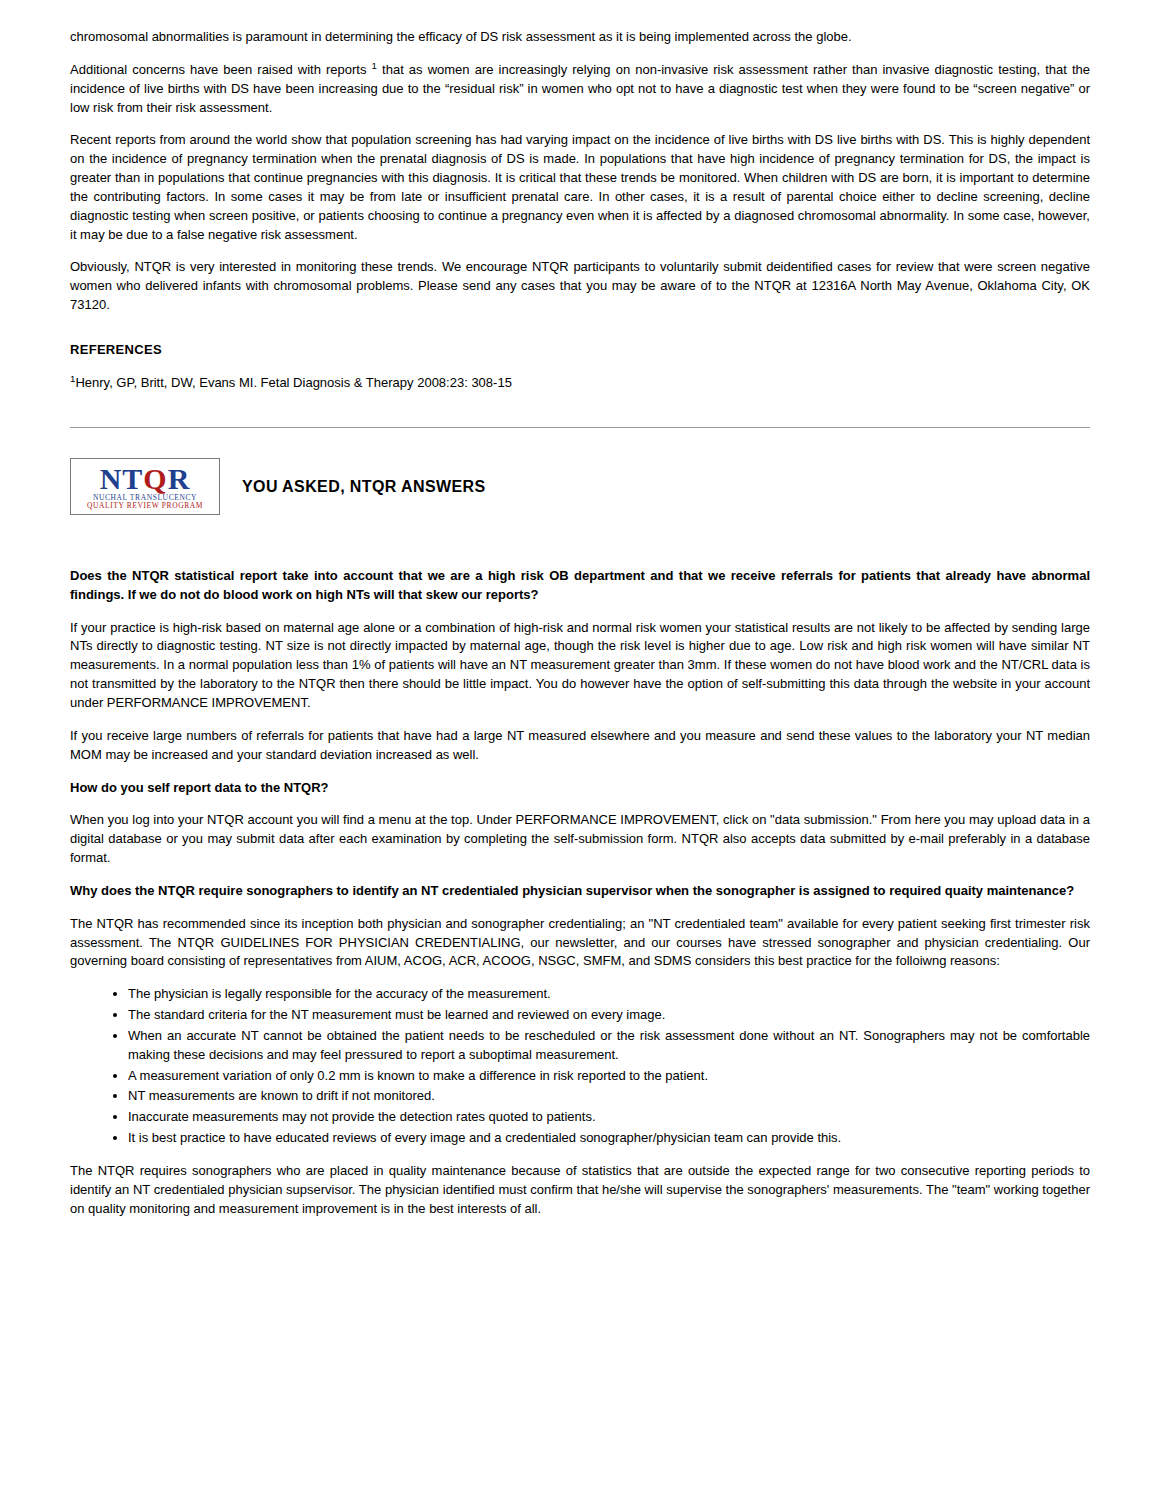chromosomal abnormalities is paramount in determining the efficacy of DS risk assessment as it is being implemented across the globe.
Additional concerns have been raised with reports 1 that as women are increasingly relying on non-invasive risk assessment rather than invasive diagnostic testing, that the incidence of live births with DS have been increasing due to the “residual risk” in women who opt not to have a diagnostic test when they were found to be “screen negative” or low risk from their risk assessment.
Recent reports from around the world show that population screening has had varying impact on the incidence of live births with DS live births with DS. This is highly dependent on the incidence of pregnancy termination when the prenatal diagnosis of DS is made. In populations that have high incidence of pregnancy termination for DS, the impact is greater than in populations that continue pregnancies with this diagnosis. It is critical that these trends be monitored. When children with DS are born, it is important to determine the contributing factors. In some cases it may be from late or insufficient prenatal care. In other cases, it is a result of parental choice either to decline screening, decline diagnostic testing when screen positive, or patients choosing to continue a pregnancy even when it is affected by a diagnosed chromosomal abnormality. In some case, however, it may be due to a false negative risk assessment.
Obviously, NTQR is very interested in monitoring these trends. We encourage NTQR participants to voluntarily submit deidentified cases for review that were screen negative women who delivered infants with chromosomal problems. Please send any cases that you may be aware of to the NTQR at 12316A North May Avenue, Oklahoma City, OK 73120.
REFERENCES
1Henry, GP, Britt, DW, Evans MI. Fetal Diagnosis & Therapy 2008:23: 308-15
NTQR Nuchal Translucency Quality Review Program
YOU ASKED, NTQR ANSWERS
Does the NTQR statistical report take into account that we are a high risk OB department and that we receive referrals for patients that already have abnormal findings. If we do not do blood work on high NTs will that skew our reports?
If your practice is high-risk based on maternal age alone or a combination of high-risk and normal risk women your statistical results are not likely to be affected by sending large NTs directly to diagnostic testing. NT size is not directly impacted by maternal age, though the risk level is higher due to age. Low risk and high risk women will have similar NT measurements. In a normal population less than 1% of patients will have an NT measurement greater than 3mm. If these women do not have blood work and the NT/CRL data is not transmitted by the laboratory to the NTQR then there should be little impact. You do however have the option of self-submitting this data through the website in your account under PERFORMANCE IMPROVEMENT.
If you receive large numbers of referrals for patients that have had a large NT measured elsewhere and you measure and send these values to the laboratory your NT median MOM may be increased and your standard deviation increased as well.
How do you self report data to the NTQR?
When you log into your NTQR account you will find a menu at the top. Under PERFORMANCE IMPROVEMENT, click on "data submission." From here you may upload data in a digital database or you may submit data after each examination by completing the self-submission form. NTQR also accepts data submitted by e-mail preferably in a database format.
Why does the NTQR require sonographers to identify an NT credentialed physician supervisor when the sonographer is assigned to required quaity maintenance?
The NTQR has recommended since its inception both physician and sonographer credentialing; an "NT credentialed team" available for every patient seeking first trimester risk assessment. The NTQR GUIDELINES FOR PHYSICIAN CREDENTIALING, our newsletter, and our courses have stressed sonographer and physician credentialing. Our governing board consisting of representatives from AIUM, ACOG, ACR, ACOOG, NSGC, SMFM, and SDMS considers this best practice for the folloiwng reasons:
The physician is legally responsible for the accuracy of the measurement.
The standard criteria for the NT measurement must be learned and reviewed on every image.
When an accurate NT cannot be obtained the patient needs to be rescheduled or the risk assessment done without an NT. Sonographers may not be comfortable making these decisions and may feel pressured to report a suboptimal measurement.
A measurement variation of only 0.2 mm is known to make a difference in risk reported to the patient.
NT measurements are known to drift if not monitored.
Inaccurate measurements may not provide the detection rates quoted to patients.
It is best practice to have educated reviews of every image and a credentialed sonographer/physician team can provide this.
The NTQR requires sonographers who are placed in quality maintenance because of statistics that are outside the expected range for two consecutive reporting periods to identify an NT credentialed physician supservisor. The physician identified must confirm that he/she will supervise the sonographers' measurements. The "team" working together on quality monitoring and measurement improvement is in the best interests of all.